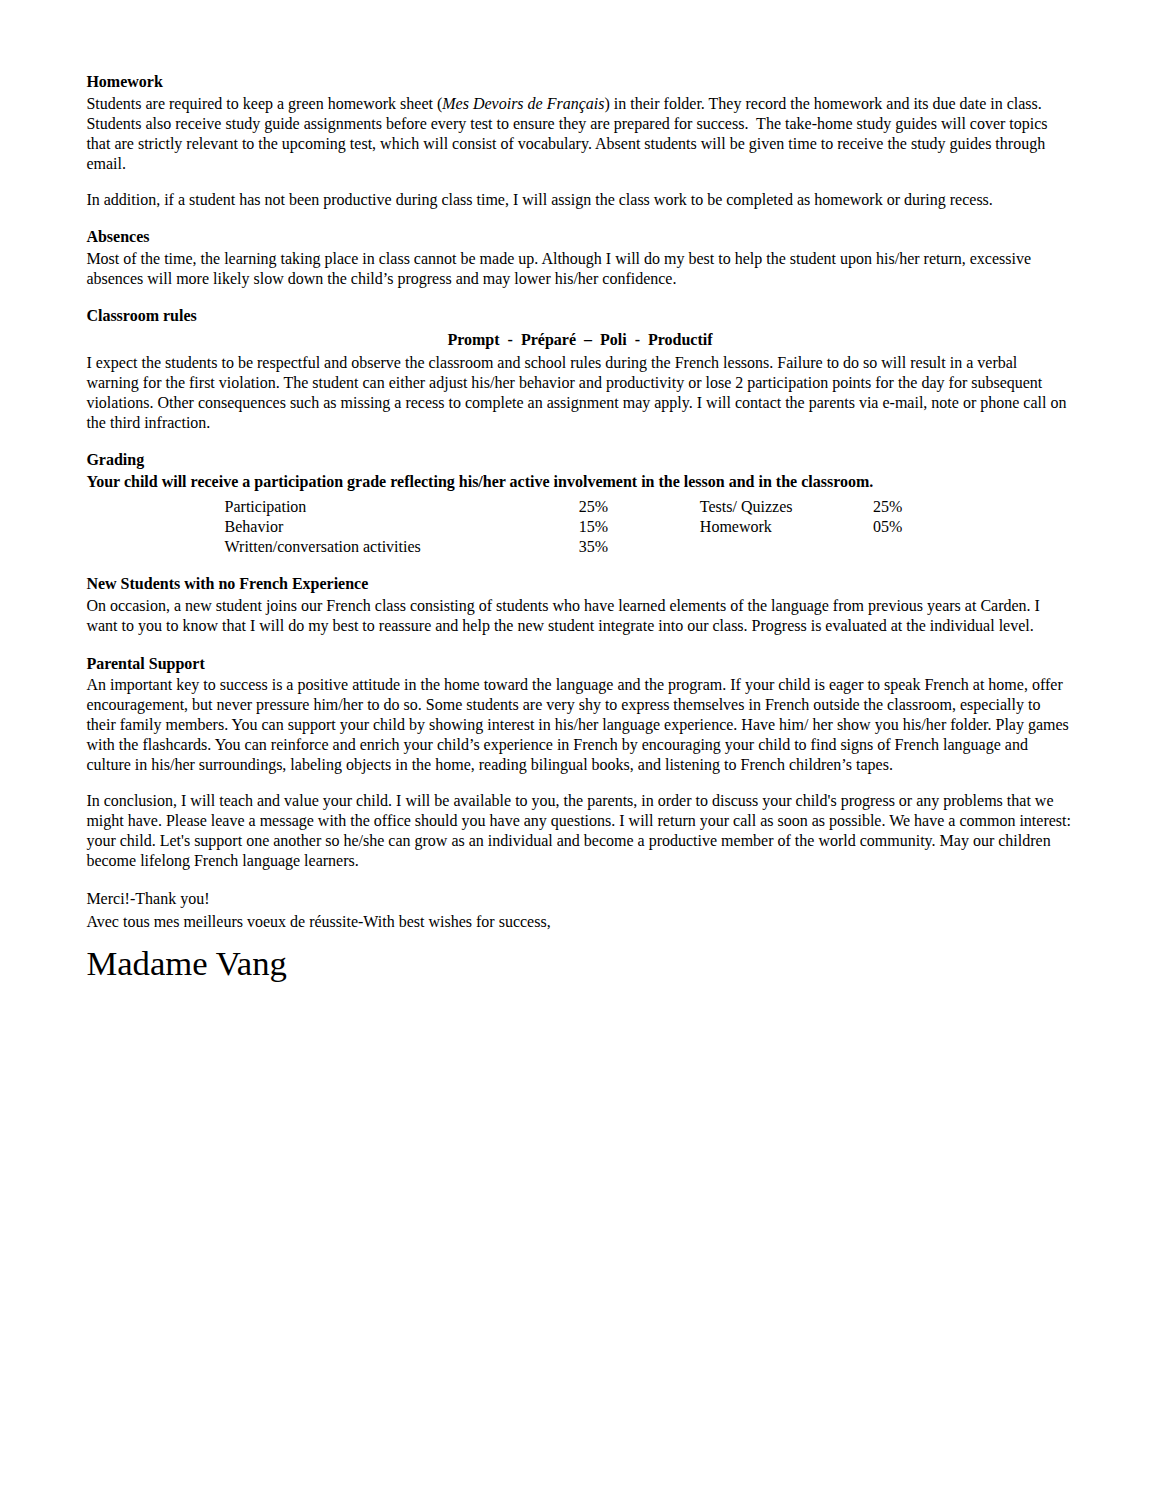Homework
Students are required to keep a green homework sheet (Mes Devoirs de Français) in their folder. They record the homework and its due date in class. Students also receive study guide assignments before every test to ensure they are prepared for success. The take-home study guides will cover topics that are strictly relevant to the upcoming test, which will consist of vocabulary. Absent students will be given time to receive the study guides through email.
In addition, if a student has not been productive during class time, I will assign the class work to be completed as homework or during recess.
Absences
Most of the time, the learning taking place in class cannot be made up. Although I will do my best to help the student upon his/her return, excessive absences will more likely slow down the child’s progress and may lower his/her confidence.
Classroom rules
Prompt - Préparé – Poli - Productif
I expect the students to be respectful and observe the classroom and school rules during the French lessons. Failure to do so will result in a verbal warning for the first violation. The student can either adjust his/her behavior and productivity or lose 2 participation points for the day for subsequent violations. Other consequences such as missing a recess to complete an assignment may apply. I will contact the parents via e-mail, note or phone call on the third infraction.
Grading
Your child will receive a participation grade reflecting his/her active involvement in the lesson and in the classroom.
| Participation | 25% | Tests/ Quizzes | 25% |
| Behavior | 15% | Homework | 05% |
| Written/conversation activities | 35% | | |
New Students with no French Experience
On occasion, a new student joins our French class consisting of students who have learned elements of the language from previous years at Carden. I want to you to know that I will do my best to reassure and help the new student integrate into our class. Progress is evaluated at the individual level.
Parental Support
An important key to success is a positive attitude in the home toward the language and the program. If your child is eager to speak French at home, offer encouragement, but never pressure him/her to do so. Some students are very shy to express themselves in French outside the classroom, especially to their family members. You can support your child by showing interest in his/her language experience. Have him/ her show you his/her folder. Play games with the flashcards. You can reinforce and enrich your child’s experience in French by encouraging your child to find signs of French language and culture in his/her surroundings, labeling objects in the home, reading bilingual books, and listening to French children’s tapes.
In conclusion, I will teach and value your child. I will be available to you, the parents, in order to discuss your child's progress or any problems that we might have. Please leave a message with the office should you have any questions. I will return your call as soon as possible. We have a common interest: your child. Let's support one another so he/she can grow as an individual and become a productive member of the world community. May our children become lifelong French language learners.
Merci!-Thank you!
Avec tous mes meilleurs voeux de réussite-With best wishes for success,
Madame Vang